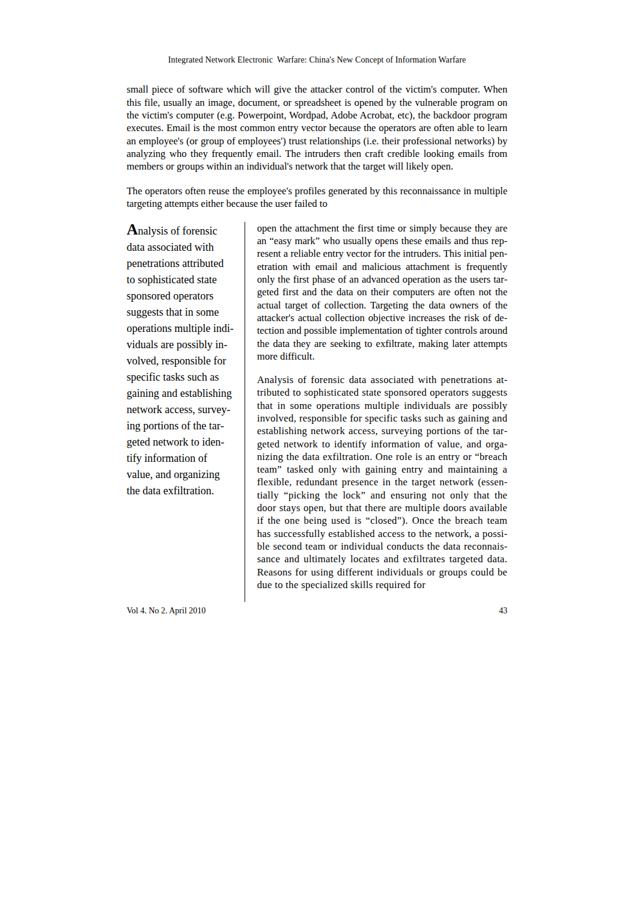Integrated Network Electronic Warfare: China's New Concept of Information Warfare
small piece of software which will give the attacker control of the victim's computer. When this file, usually an image, document, or spreadsheet is opened by the vulnerable program on the victim's computer (e.g. Powerpoint, Wordpad, Adobe Acrobat, etc), the backdoor program executes. Email is the most common entry vector because the operators are often able to learn an employee's (or group of employees') trust relationships (i.e. their professional networks) by analyzing who they frequently email. The intruders then craft credible looking emails from members or groups within an individual's network that the target will likely open.
The operators often reuse the employee's profiles generated by this reconnaissance in multiple targeting attempts either because the user failed to
Analysis of forensic data associated with penetrations attributed to sophisticated state sponsored operators suggests that in some operations multiple individuals are possibly involved, responsible for specific tasks such as gaining and establishing network access, surveying portions of the targeted network to identify information of value, and organizing the data exfiltration.
open the attachment the first time or simply because they are an “easy mark” who usually opens these emails and thus represent a reliable entry vector for the intruders. This initial penetration with email and malicious attachment is frequently only the first phase of an advanced operation as the users targeted first and the data on their computers are often not the actual target of collection. Targeting the data owners of the attacker's actual collection objective increases the risk of detection and possible implementation of tighter controls around the data they are seeking to exfiltrate, making later attempts more difficult.
Analysis of forensic data associated with penetrations attributed to sophisticated state sponsored operators suggests that in some operations multiple individuals are possibly involved, responsible for specific tasks such as gaining and establishing network access, surveying portions of the targeted network to identify information of value, and organizing the data exfiltration. One role is an entry or “breach team” tasked only with gaining entry and maintaining a flexible, redundant presence in the target network (essentially “picking the lock” and ensuring not only that the door stays open, but that there are multiple doors available if the one being used is “closed”). Once the breach team has successfully established access to the network, a possible second team or individual conducts the data reconnaissance and ultimately locates and exfiltrates targeted data. Reasons for using different individuals or groups could be due to the specialized skills required for
Vol 4. No 2. April 2010
43